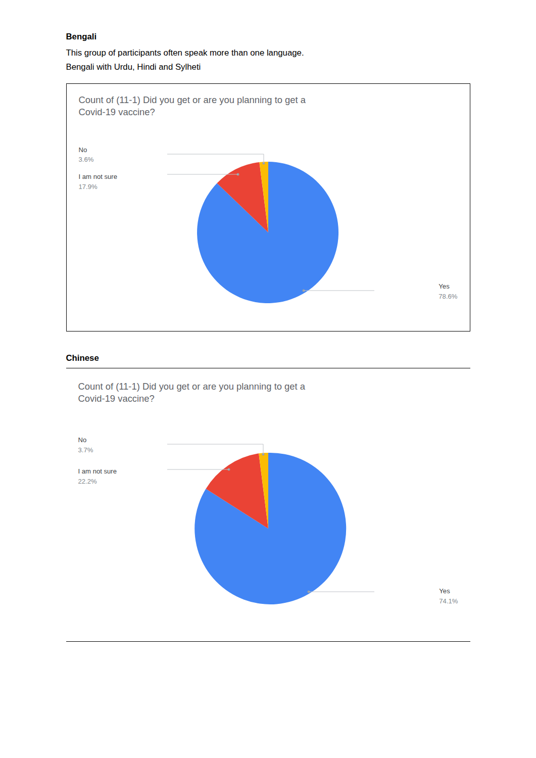Bengali
This group of participants often speak more than one language.
Bengali with Urdu, Hindi and Sylheti
Count of (11-1) Did you get or are you planning to get a
Covid-19 vaccine?
No 3.6%
I am not sure 17.9%
Yes 78.6%
Chinese
Count of (11-1) Did you get or are you planning to get a
Covid-19 vaccine?
No 3.7%
I am not sure 22.2%
Yes 74.1%